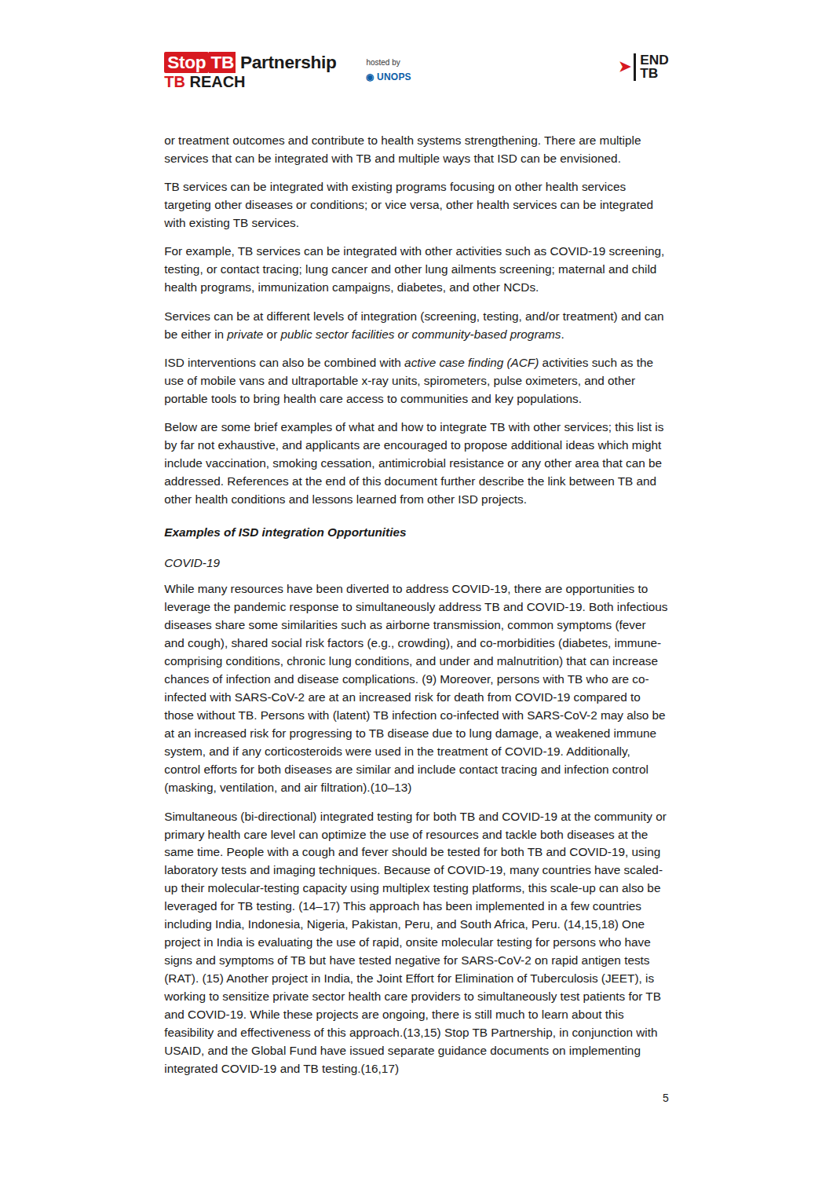Stop TB Partnership
TB REACH
hosted by ◉ UNOPS
➤ END TB
or treatment outcomes and contribute to health systems strengthening. There are multiple services that can be integrated with TB and multiple ways that ISD can be envisioned.
TB services can be integrated with existing programs focusing on other health services targeting other diseases or conditions; or vice versa, other health services can be integrated with existing TB services.
For example, TB services can be integrated with other activities such as COVID-19 screening, testing, or contact tracing; lung cancer and other lung ailments screening; maternal and child health programs, immunization campaigns, diabetes, and other NCDs.
Services can be at different levels of integration (screening, testing, and/or treatment) and can be either in private or public sector facilities or community-based programs.
ISD interventions can also be combined with active case finding (ACF) activities such as the use of mobile vans and ultraportable x-ray units, spirometers, pulse oximeters, and other portable tools to bring health care access to communities and key populations.
Below are some brief examples of what and how to integrate TB with other services; this list is by far not exhaustive, and applicants are encouraged to propose additional ideas which might include vaccination, smoking cessation, antimicrobial resistance or any other area that can be addressed. References at the end of this document further describe the link between TB and other health conditions and lessons learned from other ISD projects.
Examples of ISD integration Opportunities
COVID-19
While many resources have been diverted to address COVID-19, there are opportunities to leverage the pandemic response to simultaneously address TB and COVID-19. Both infectious diseases share some similarities such as airborne transmission, common symptoms (fever and cough), shared social risk factors (e.g., crowding), and co-morbidities (diabetes, immune-comprising conditions, chronic lung conditions, and under and malnutrition) that can increase chances of infection and disease complications. (9) Moreover, persons with TB who are co-infected with SARS-CoV-2 are at an increased risk for death from COVID-19 compared to those without TB. Persons with (latent) TB infection co-infected with SARS-CoV-2 may also be at an increased risk for progressing to TB disease due to lung damage, a weakened immune system, and if any corticosteroids were used in the treatment of COVID-19. Additionally, control efforts for both diseases are similar and include contact tracing and infection control (masking, ventilation, and air filtration).(10–13)
Simultaneous (bi-directional) integrated testing for both TB and COVID-19 at the community or primary health care level can optimize the use of resources and tackle both diseases at the same time. People with a cough and fever should be tested for both TB and COVID-19, using laboratory tests and imaging techniques. Because of COVID-19, many countries have scaled-up their molecular-testing capacity using multiplex testing platforms, this scale-up can also be leveraged for TB testing. (14–17) This approach has been implemented in a few countries including India, Indonesia, Nigeria, Pakistan, Peru, and South Africa, Peru. (14,15,18) One project in India is evaluating the use of rapid, onsite molecular testing for persons who have signs and symptoms of TB but have tested negative for SARS-CoV-2 on rapid antigen tests (RAT). (15) Another project in India, the Joint Effort for Elimination of Tuberculosis (JEET), is working to sensitize private sector health care providers to simultaneously test patients for TB and COVID-19. While these projects are ongoing, there is still much to learn about this feasibility and effectiveness of this approach.(13,15) Stop TB Partnership, in conjunction with USAID, and the Global Fund have issued separate guidance documents on implementing integrated COVID-19 and TB testing.(16,17)
5